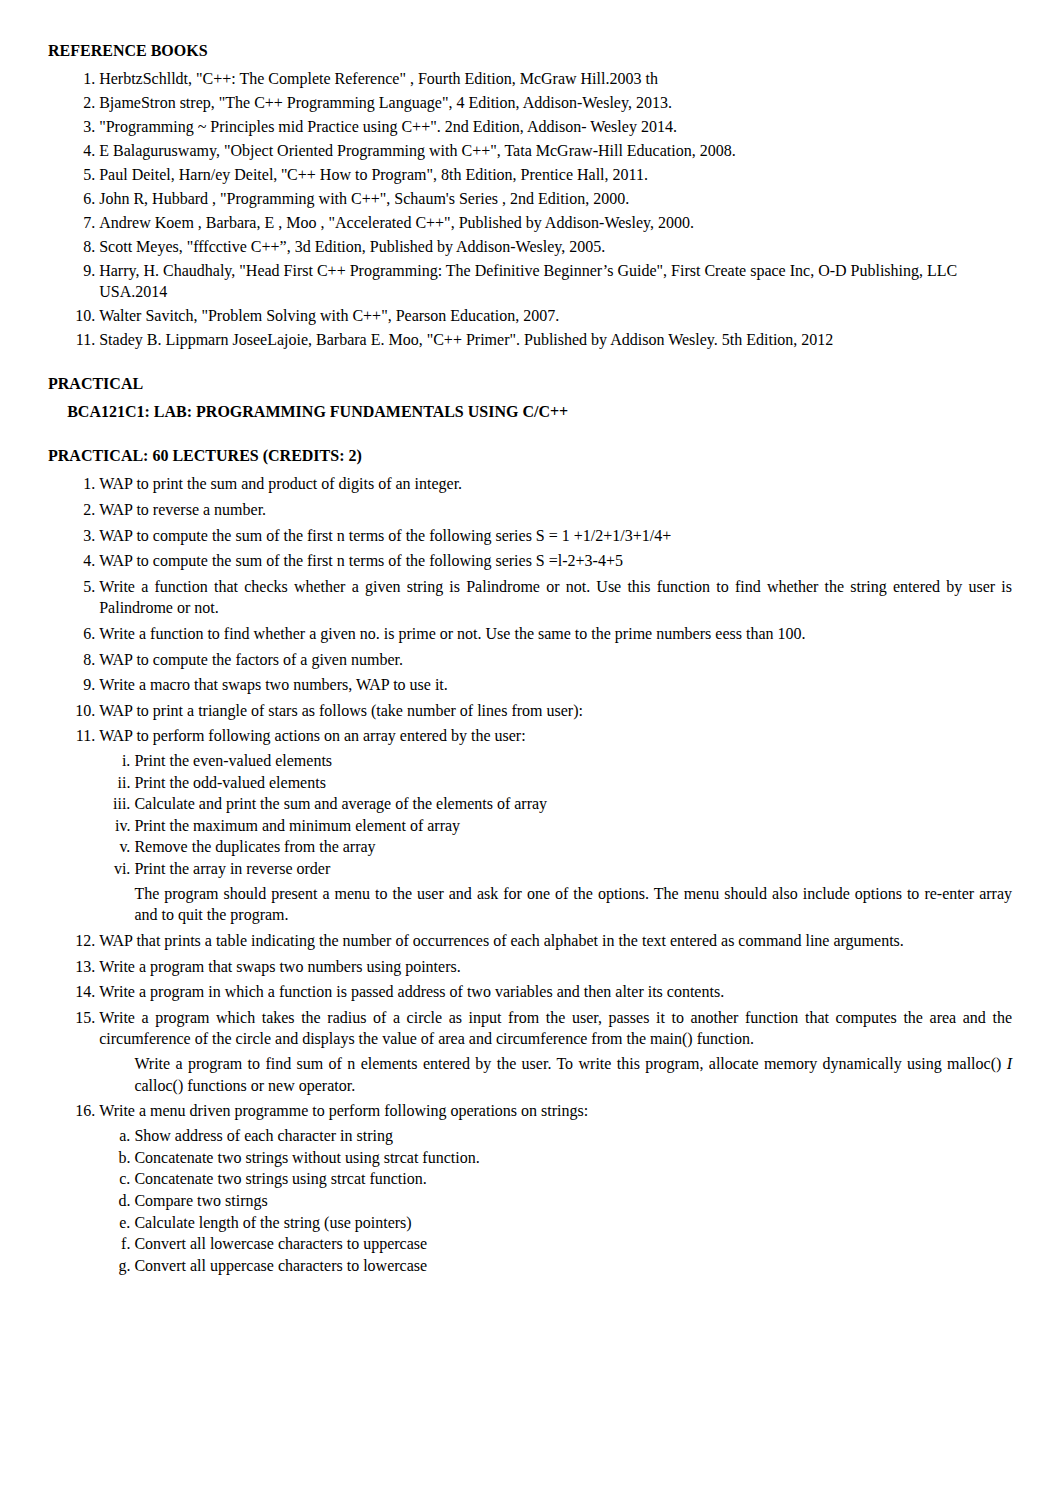REFERENCE BOOKS
HerbtzSchlldt, "C++: The Complete Reference" , Fourth Edition, McGraw Hill.2003 th
BjameStron strep, "The C++ Programming Language", 4 Edition, Addison-Wesley, 2013.
"Programming ~ Principles mid Practice using C++". 2nd Edition, Addison- Wesley 2014.
E Balaguruswamy, "Object Oriented Programming with C++", Tata McGraw-Hill Education, 2008.
Paul Deitel, Harn/ey Deitel, ''C++ How to Program", 8th Edition, Prentice Hall, 2011.
John R, Hubbard , "Programming with C++", Schaum's Series , 2nd Edition, 2000.
Andrew Koem , Barbara, E , Moo , "Accelerated C++", Published by Addison-Wesley, 2000.
Scott Meyes, "fffcctive C++”, 3d Edition, Published by Addison-Wesley, 2005.
Harry, H. Chaudhaly, "Head First C++ Programming: The Definitive Beginner’s Guide", First Create space Inc, O-D Publishing, LLC USA.2014
Walter Savitch, "Problem Solving with C++", Pearson Education, 2007.
Stadey B. Lippmarn JoseeLajoie, Barbara E. Moo, "C++ Primer". Published by Addison Wesley. 5th Edition, 2012
PRACTICAL
BCA121C1: LAB: PROGRAMMING FUNDAMENTALS USING C/C++
PRACTICAL: 60 LECTURES (CREDITS: 2)
WAP to print the sum and product of digits of an integer.
WAP to reverse a number.
WAP to compute the sum of the first n terms of the following series S = 1 +1/2+1/3+1/4+
WAP to compute the sum of the first n terms of the following series S =l-2+3-4+5
Write a function that checks whether a given string is Palindrome or not. Use this function to find whether the string entered by user is Palindrome or not.
Write a function to find whether a given no. is prime or not. Use the same to the prime numbers eess than 100.
WAP to compute the factors of a given number.
Write a macro that swaps two numbers, WAP to use it.
WAP to print a triangle of stars as follows (take number of lines from user):
WAP to perform following actions on an array entered by the user:
Print the even-valued elements
Print the odd-valued elements
Calculate and print the sum and average of the elements of array
Print the maximum and minimum element of array
Remove the duplicates from the array
Print the array in reverse order
The program should present a menu to the user and ask for one of the options. The menu should also include options to re-enter array and to quit the program.
WAP that prints a table indicating the number of occurrences of each alphabet in the text entered as command line arguments.
Write a program that swaps two numbers using pointers.
Write a program in which a function is passed address of two variables and then alter its contents.
Write a program which takes the radius of a circle as input from the user, passes it to another function that computes the area and the circumference of the circle and displays the value of area and circumference from the main() function.
Write a program to find sum of n elements entered by the user. To write this program, allocate memory dynamically using malloc() I calloc() functions or new operator.
Write a menu driven programme to perform following operations on strings:
Show address of each character in string
Concatenate two strings without using strcat function.
Concatenate two strings using strcat function.
Compare two stirngs
Calculate length of the string (use pointers)
Convert all lowercase characters to uppercase
Convert all uppercase characters to lowercase